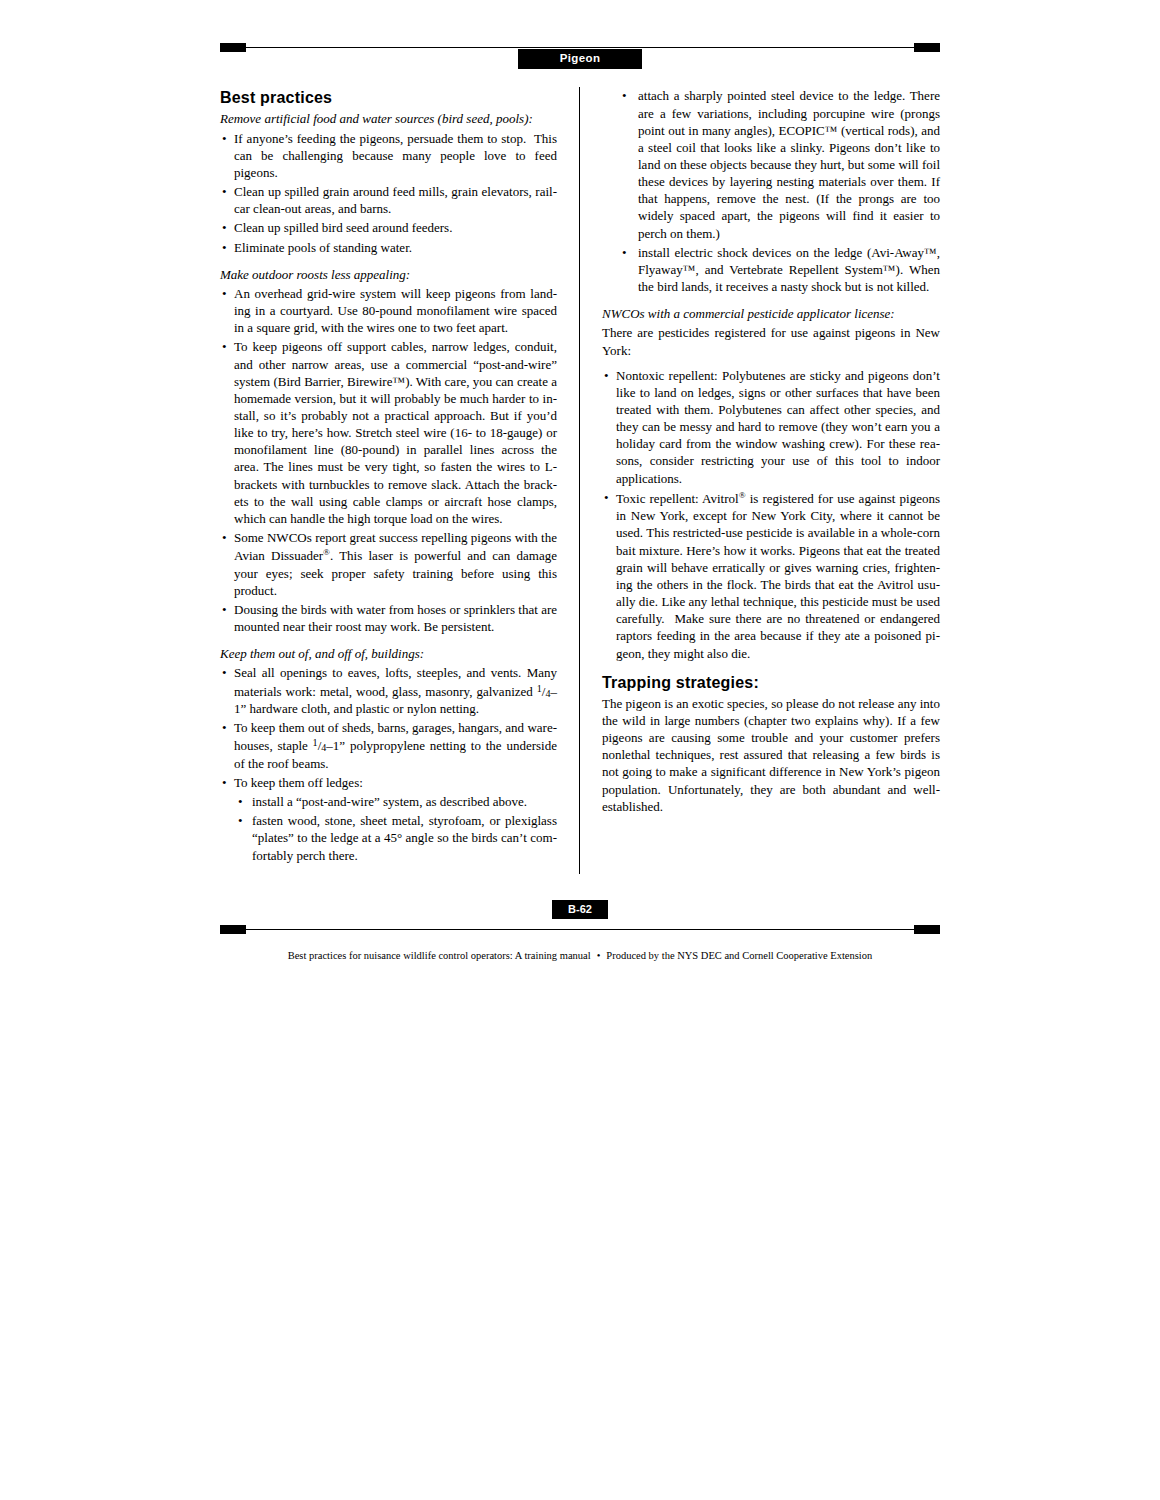Pigeon
Best practices
Remove artificial food and water sources (bird seed, pools):
If anyone’s feeding the pigeons, persuade them to stop. This can be challenging because many people love to feed pigeons.
Clean up spilled grain around feed mills, grain elevators, railcar clean-out areas, and barns.
Clean up spilled bird seed around feeders.
Eliminate pools of standing water.
Make outdoor roosts less appealing:
An overhead grid-wire system will keep pigeons from landing in a courtyard. Use 80-pound monofilament wire spaced in a square grid, with the wires one to two feet apart.
To keep pigeons off support cables, narrow ledges, conduit, and other narrow areas, use a commercial “post-and-wire” system (Bird Barrier, Birewire™). With care, you can create a homemade version, but it will probably be much harder to install, so it’s probably not a practical approach. But if you’d like to try, here’s how. Stretch steel wire (16- to 18-gauge) or monofilament line (80-pound) in parallel lines across the area. The lines must be very tight, so fasten the wires to L-brackets with turnbuckles to remove slack. Attach the brackets to the wall using cable clamps or aircraft hose clamps, which can handle the high torque load on the wires.
Some NWCOs report great success repelling pigeons with the Avian Dissuader®. This laser is powerful and can damage your eyes; seek proper safety training before using this product.
Dousing the birds with water from hoses or sprinklers that are mounted near their roost may work. Be persistent.
Keep them out of, and off of, buildings:
Seal all openings to eaves, lofts, steeples, and vents. Many materials work: metal, wood, glass, masonry, galvanized 1/4–1” hardware cloth, and plastic or nylon netting.
To keep them out of sheds, barns, garages, hangars, and warehouses, staple 1/4–1” polypropylene netting to the underside of the roof beams.
To keep them off ledges:
install a “post-and-wire” system, as described above.
fasten wood, stone, sheet metal, styrofoam, or plexiglass “plates” to the ledge at a 45° angle so the birds can’t comfortably perch there.
attach a sharply pointed steel device to the ledge. There are a few variations, including porcupine wire (prongs point out in many angles), ECOPIC™ (vertical rods), and a steel coil that looks like a slinky. Pigeons don’t like to land on these objects because they hurt, but some will foil these devices by layering nesting materials over them. If that happens, remove the nest. (If the prongs are too widely spaced apart, the pigeons will find it easier to perch on them.)
install electric shock devices on the ledge (Avi-Away™, Flyaway™, and Vertebrate Repellent System™). When the bird lands, it receives a nasty shock but is not killed.
NWCOs with a commercial pesticide applicator license:
There are pesticides registered for use against pigeons in New York:
Nontoxic repellent: Polybutenes are sticky and pigeons don’t like to land on ledges, signs or other surfaces that have been treated with them. Polybutenes can affect other species, and they can be messy and hard to remove (they won’t earn you a holiday card from the window washing crew). For these reasons, consider restricting your use of this tool to indoor applications.
Toxic repellent: Avitrol® is registered for use against pigeons in New York, except for New York City, where it cannot be used. This restricted-use pesticide is available in a whole-corn bait mixture. Here’s how it works. Pigeons that eat the treated grain will behave erratically or gives warning cries, frightening the others in the flock. The birds that eat the Avitrol usually die. Like any lethal technique, this pesticide must be used carefully. Make sure there are no threatened or endangered raptors feeding in the area because if they ate a poisoned pigeon, they might also die.
Trapping strategies:
The pigeon is an exotic species, so please do not release any into the wild in large numbers (chapter two explains why). If a few pigeons are causing some trouble and your customer prefers nonlethal techniques, rest assured that releasing a few birds is not going to make a significant difference in New York’s pigeon population. Unfortunately, they are both abundant and well-established.
B-62
Best practices for nuisance wildlife control operators: A training manual•Produced by the NYS DEC and Cornell Cooperative Extension